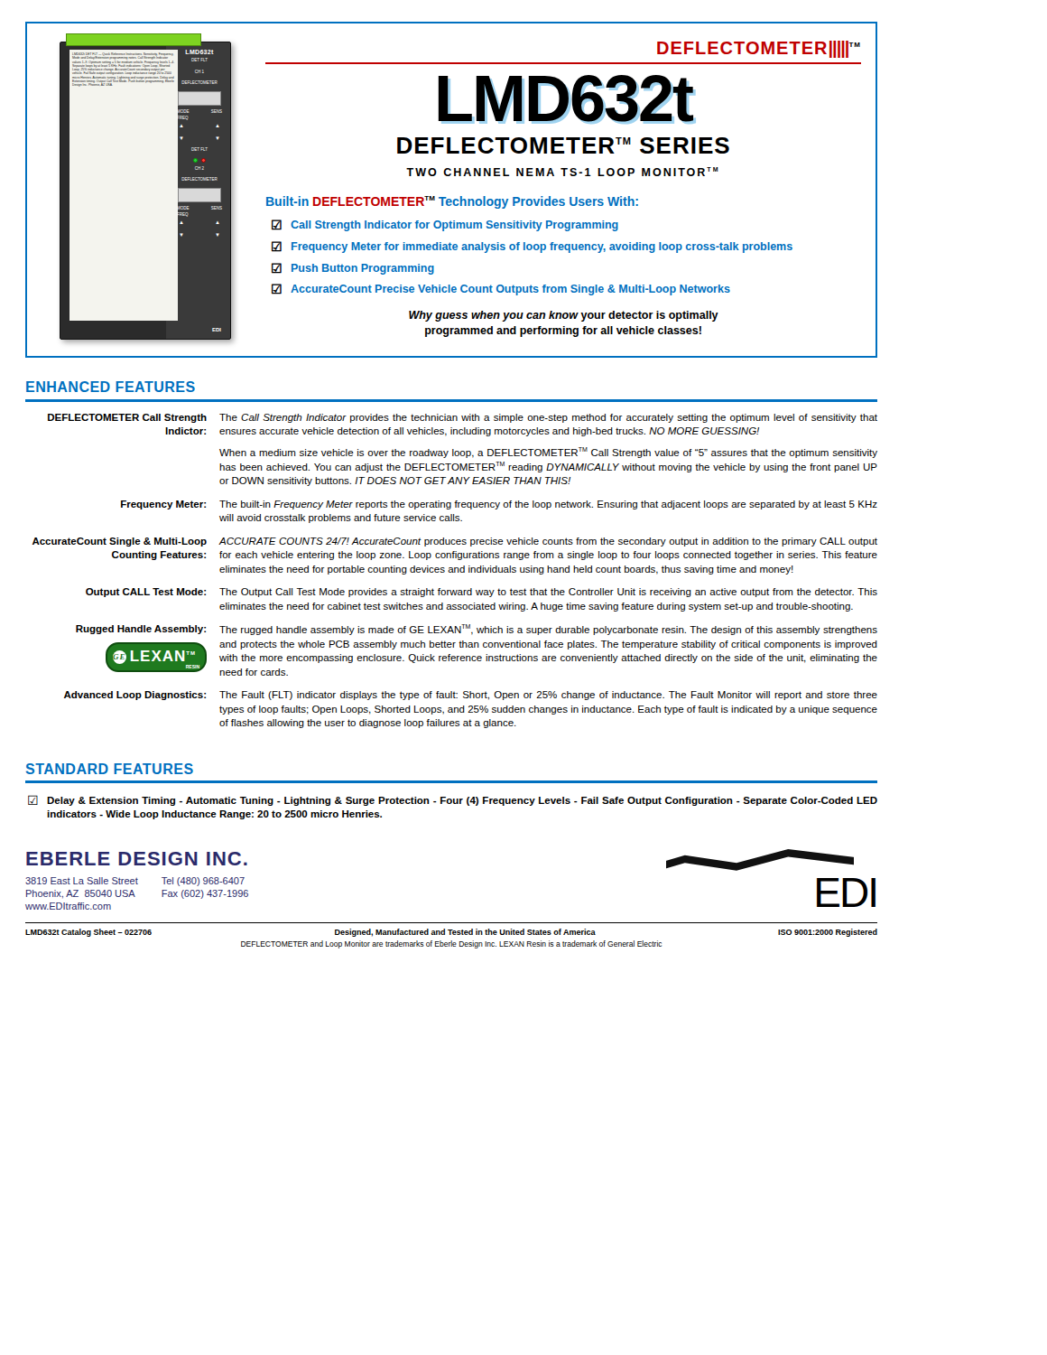LMD632t DET FLT — Quick Reference Instructions. Sensitivity, Frequency, Mode and Delay/Extension programming notes. Call Strength Indicator values 1–9. Optimum setting = 5 for medium vehicle. Frequency levels 1–4. Separate loops by at least 5 KHz. Fault indications: Open Loop, Shorted Loop, 25% inductance change. AccurateCount secondary output per vehicle. Fail Safe output configuration. Loop inductance range 20 to 2500 micro Henries. Automatic tuning. Lightning and surge protection. Delay and Extension timing. Output Call Test Mode. Push button programming. Eberle Design Inc. Phoenix, AZ USA.
LMD632t
DET FLT
CH 1
DEFLECTOMETER
MODE SENS
FREQ
▲▲
▼▼
DET FLT
CH 2
DEFLECTOMETER
MODE SENS
FREQ
▲▲
▼▼
EDI
DEFLECTOMETER|||||TM
LMD632t
DEFLECTOMETERTM SERIES
TWO CHANNEL NEMA TS-1 LOOP MONITORTM
Built-in DEFLECTOMETERTM Technology Provides Users With:
Call Strength Indicator for Optimum Sensitivity Programming
Frequency Meter for immediate analysis of loop frequency, avoiding loop cross-talk problems
Push Button Programming
AccurateCount Precise Vehicle Count Outputs from Single & Multi-Loop Networks
Why guess when you can know your detector is optimally
programmed and performing for all vehicle classes!
ENHANCED FEATURES
| DEFLECTOMETER Call Strength Indictor: | The Call Strength Indicator provides the technician with a simple one-step method for accurately setting the optimum level of sensitivity that ensures accurate vehicle detection of all vehicles, including motorcycles and high-bed trucks. NO MORE GUESSING! When a medium size vehicle is over the roadway loop, a DEFLECTOMETER TM Call Strength value of “5” assures that the optimum sensitivity has been achieved. You can adjust the DEFLECTOMETER TM reading DYNAMICALLY without moving the vehicle by using the front panel UP or DOWN sensitivity buttons. IT DOES NOT GET ANY EASIER THAN THIS! |
| Frequency Meter: | The built-in Frequency Meter reports the operating frequency of the loop network. Ensuring that adjacent loops are separated by at least 5 KHz will avoid crosstalk problems and future service calls. |
| AccurateCount Single & Multi-Loop Counting Features: | ACCURATE COUNTS 24/7! AccurateCount produces precise vehicle counts from the secondary output in addition to the primary CALL output for each vehicle entering the loop zone. Loop configurations range from a single loop to four loops connected together in series. This feature eliminates the need for portable counting devices and individuals using hand held count boards, thus saving time and money! |
| Output CALL Test Mode: | The Output Call Test Mode provides a straight forward way to test that the Controller Unit is receiving an active output from the detector. This eliminates the need for cabinet test switches and associated wiring. A huge time saving feature during system set-up and trouble-shooting. |
| Rugged Handle Assembly: GE LEXAN TM RESIN | The rugged handle assembly is made of GE LEXAN TM , which is a super durable polycarbonate resin. The design of this assembly strengthens and protects the whole PCB assembly much better than conventional face plates. The temperature stability of critical components is improved with the more encompassing enclosure. Quick reference instructions are conveniently attached directly on the side of the unit, eliminating the need for cards. |
| Advanced Loop Diagnostics: | The Fault (FLT) indicator displays the type of fault: Short, Open or 25% change of inductance. The Fault Monitor will report and store three types of loop faults; Open Loops, Shorted Loops, and 25% sudden changes in inductance. Each type of fault is indicated by a unique sequence of flashes allowing the user to diagnose loop failures at a glance. |
STANDARD FEATURES
Delay & Extension Timing - Automatic Tuning - Lightning & Surge Protection - Four (4) Frequency Levels - Fail Safe Output Configuration - Separate Color-Coded LED indicators - Wide Loop Inductance Range: 20 to 2500 micro Henries.
EBERLE DESIGN INC.
3819 East La Salle Street
Phoenix, AZ 85040 USA
www.EDItraffic.com
Tel (480) 968-6407
Fax (602) 437-1996
EDI
LMD632t Catalog Sheet – 022706 Designed, Manufactured and Tested in the United States of America ISO 9001:2000 Registered
DEFLECTOMETER and Loop Monitor are trademarks of Eberle Design Inc. LEXAN Resin is a trademark of General Electric